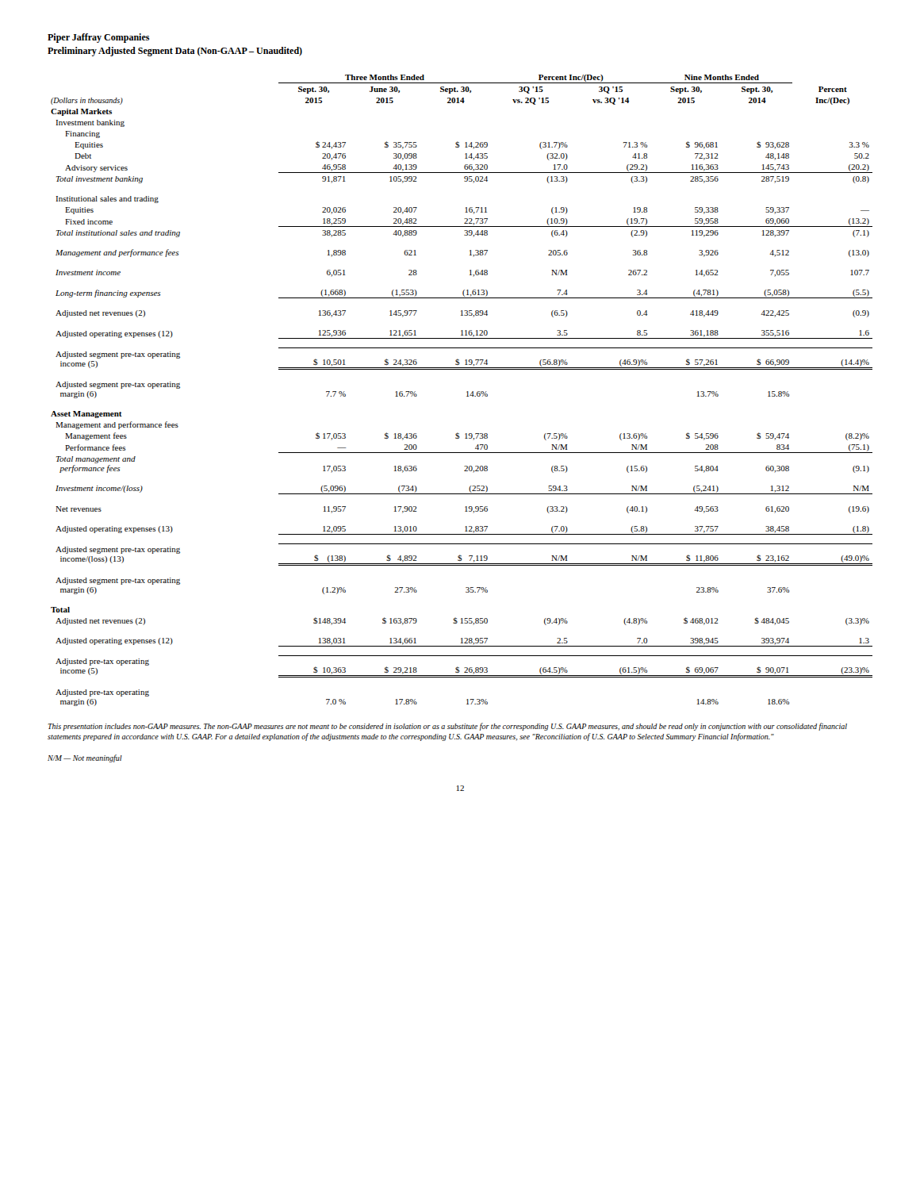Piper Jaffray Companies
Preliminary Adjusted Segment Data (Non-GAAP – Unaudited)
| | Three Months Ended | Percent Inc/(Dec) | Nine Months Ended | |
| --- | --- | --- | --- | --- |
| | Sept. 30, | June 30, | Sept. 30, | 3Q '15 | 3Q '15 | Sept. 30, | Sept. 30, | Percent |
| (Dollars in thousands) | 2015 | 2015 | 2014 | vs. 2Q '15 | vs. 3Q '14 | 2015 | 2014 | Inc/(Dec) |
| Capital Markets | |
| Investment banking | |
| Financing | |
| Equities | $ 24,437 | $ 35,755 | $ 14,269 | (31.7)% | 71.3 % | $ 96,681 | $ 93,628 | 3.3 % |
| Debt | 20,476 | 30,098 | 14,435 | (32.0) | 41.8 | 72,312 | 48,148 | 50.2 |
| Advisory services | 46,958 | 40,139 | 66,320 | 17.0 | (29.2) | 116,363 | 145,743 | (20.2) |
| Total investment banking | 91,871 | 105,992 | 95,024 | (13.3) | (3.3) | 285,356 | 287,519 | (0.8) |
| Institutional sales and trading | |
| Equities | 20,026 | 20,407 | 16,711 | (1.9) | 19.8 | 59,338 | 59,337 | — |
| Fixed income | 18,259 | 20,482 | 22,737 | (10.9) | (19.7) | 59,958 | 69,060 | (13.2) |
| Total institutional sales and trading | 38,285 | 40,889 | 39,448 | (6.4) | (2.9) | 119,296 | 128,397 | (7.1) |
| Management and performance fees | 1,898 | 621 | 1,387 | 205.6 | 36.8 | 3,926 | 4,512 | (13.0) |
| Investment income | 6,051 | 28 | 1,648 | N/M | 267.2 | 14,652 | 7,055 | 107.7 |
| Long-term financing expenses | (1,668) | (1,553) | (1,613) | 7.4 | 3.4 | (4,781) | (5,058) | (5.5) |
| Adjusted net revenues (2) | 136,437 | 145,977 | 135,894 | (6.5) | 0.4 | 418,449 | 422,425 | (0.9) |
| Adjusted operating expenses (12) | 125,936 | 121,651 | 116,120 | 3.5 | 8.5 | 361,188 | 355,516 | 1.6 |
| Adjusted segment pre-tax operating income (5) | $ 10,501 | $ 24,326 | $ 19,774 | (56.8)% | (46.9)% | $ 57,261 | $ 66,909 | (14.4)% |
| Adjusted segment pre-tax operating margin (6) | 7.7 % | 16.7% | 14.6% | | | 13.7% | 15.8% | |
| Asset Management | |
| Management and performance fees | |
| Management fees | $ 17,053 | $ 18,436 | $ 19,738 | (7.5)% | (13.6)% | $ 54,596 | $ 59,474 | (8.2)% |
| Performance fees | — | 200 | 470 | N/M | N/M | 208 | 834 | (75.1) |
| Total management and performance fees | 17,053 | 18,636 | 20,208 | (8.5) | (15.6) | 54,804 | 60,308 | (9.1) |
| Investment income/(loss) | (5,096) | (734) | (252) | 594.3 | N/M | (5,241) | 1,312 | N/M |
| Net revenues | 11,957 | 17,902 | 19,956 | (33.2) | (40.1) | 49,563 | 61,620 | (19.6) |
| Adjusted operating expenses (13) | 12,095 | 13,010 | 12,837 | (7.0) | (5.8) | 37,757 | 38,458 | (1.8) |
| Adjusted segment pre-tax operating income/(loss) (13) | $ (138) | $ 4,892 | $ 7,119 | N/M | N/M | $ 11,806 | $ 23,162 | (49.0)% |
| Adjusted segment pre-tax operating margin (6) | (1.2)% | 27.3% | 35.7% | | | 23.8% | 37.6% | |
| Total | |
| Adjusted net revenues (2) | $148,394 | $ 163,879 | $ 155,850 | (9.4)% | (4.8)% | $ 468,012 | $ 484,045 | (3.3)% |
| Adjusted operating expenses (12) | 138,031 | 134,661 | 128,957 | 2.5 | 7.0 | 398,945 | 393,974 | 1.3 |
| Adjusted pre-tax operating income (5) | $ 10,363 | $ 29,218 | $ 26,893 | (64.5)% | (61.5)% | $ 69,067 | $ 90,071 | (23.3)% |
| Adjusted pre-tax operating margin (6) | 7.0 % | 17.8% | 17.3% | | | 14.8% | 18.6% | |
This presentation includes non-GAAP measures. The non-GAAP measures are not meant to be considered in isolation or as a substitute for the corresponding U.S. GAAP measures, and should be read only in conjunction with our consolidated financial statements prepared in accordance with U.S. GAAP. For a detailed explanation of the adjustments made to the corresponding U.S. GAAP measures, see "Reconciliation of U.S. GAAP to Selected Summary Financial Information."
N/M — Not meaningful
12